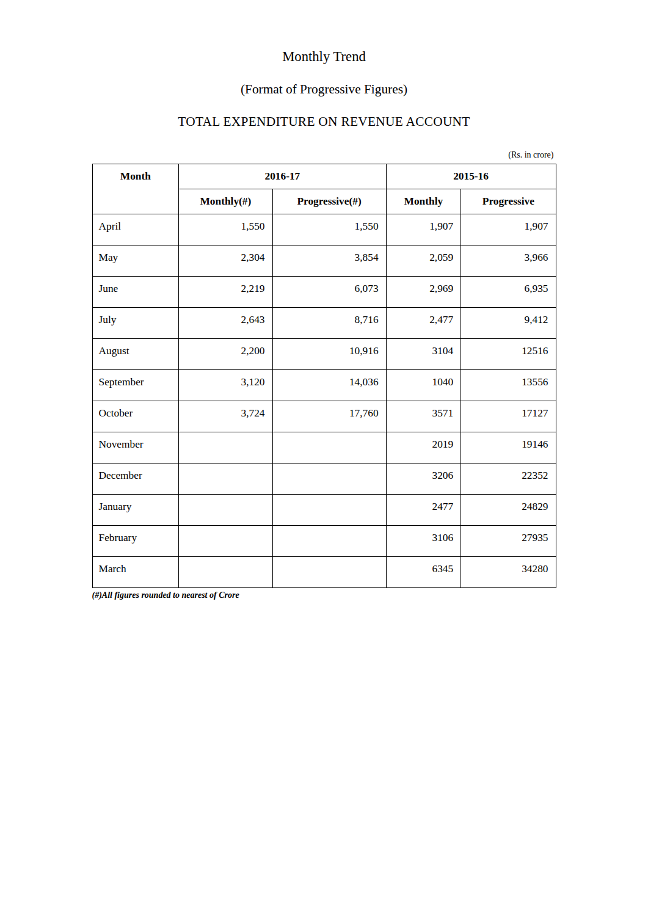Monthly Trend
(Format of Progressive Figures)
TOTAL EXPENDITURE ON REVENUE ACCOUNT
(Rs. in crore)
| Month | 2016-17 | 2015-16 |
| --- | --- | --- |
| Monthly(#) | Progressive(#) | Monthly | Progressive |
| April | 1,550 | 1,550 | 1,907 | 1,907 |
| May | 2,304 | 3,854 | 2,059 | 3,966 |
| June | 2,219 | 6,073 | 2,969 | 6,935 |
| July | 2,643 | 8,716 | 2,477 | 9,412 |
| August | 2,200 | 10,916 | 3104 | 12516 |
| September | 3,120 | 14,036 | 1040 | 13556 |
| October | 3,724 | 17,760 | 3571 | 17127 |
| November | | | 2019 | 19146 |
| December | | | 3206 | 22352 |
| January | | | 2477 | 24829 |
| February | | | 3106 | 27935 |
| March | | | 6345 | 34280 |
(#)All figures rounded to nearest of Crore